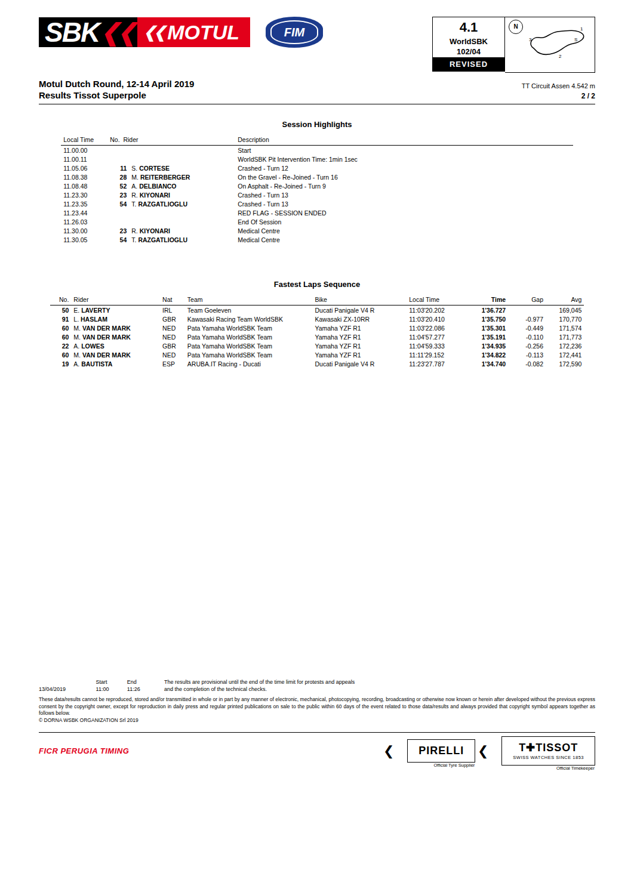SBK❮❮
❮❮MOTUL
FIM
4.1
WorldSBK
102/04
REVISED
N
1 2 3 S
Motul Dutch Round, 12-14 April 2019
Results Tissot Superpole
TT Circuit Assen 4.542 m
2 / 2
Session Highlights
| Local Time | No. Rider | Description |
| --- | --- | --- |
| 11.00.00 | | | Start |
| 11.00.11 | | | WorldSBK Pit Intervention Time: 1min 1sec |
| 11.05.06 | 11 | S. CORTESE | Crashed - Turn 12 |
| 11.08.38 | 28 | M. REITERBERGER | On the Gravel - Re-Joined - Turn 16 |
| 11.08.48 | 52 | A. DELBIANCO | On Asphalt - Re-Joined - Turn 9 |
| 11.23.30 | 23 | R. KIYONARI | Crashed - Turn 13 |
| 11.23.35 | 54 | T. RAZGATLIOGLU | Crashed - Turn 13 |
| 11.23.44 | | | RED FLAG - SESSION ENDED |
| 11.26.03 | | | End Of Session |
| 11.30.00 | 23 | R. KIYONARI | Medical Centre |
| 11.30.05 | 54 | T. RAZGATLIOGLU | Medical Centre |
Fastest Laps Sequence
| No. | Rider | Nat | Team | Bike | Local Time | Time | Gap | Avg |
| --- | --- | --- | --- | --- | --- | --- | --- | --- |
| 50 | E. LAVERTY | IRL | Team Goeleven | Ducati Panigale V4 R | 11:03'20.202 | 1'36.727 | | 169,045 |
| 91 | L. HASLAM | GBR | Kawasaki Racing Team WorldSBK | Kawasaki ZX-10RR | 11:03'20.410 | 1'35.750 | -0.977 | 170,770 |
| 60 | M. VAN DER MARK | NED | Pata Yamaha WorldSBK Team | Yamaha YZF R1 | 11:03'22.086 | 1'35.301 | -0.449 | 171,574 |
| 60 | M. VAN DER MARK | NED | Pata Yamaha WorldSBK Team | Yamaha YZF R1 | 11:04'57.277 | 1'35.191 | -0.110 | 171,773 |
| 22 | A. LOWES | GBR | Pata Yamaha WorldSBK Team | Yamaha YZF R1 | 11:04'59.333 | 1'34.935 | -0.256 | 172,236 |
| 60 | M. VAN DER MARK | NED | Pata Yamaha WorldSBK Team | Yamaha YZF R1 | 11:11'29.152 | 1'34.822 | -0.113 | 172,441 |
| 19 | A. BAUTISTA | ESP | ARUBA.IT Racing - Ducati | Ducati Panigale V4 R | 11:23'27.787 | 1'34.740 | -0.082 | 172,590 |
| | Start | End |
| 13/04/2019 | 11:00 | 11:26 |
The results are provisional until the end of the time limit for protests and appeals
and the completion of the technical checks.
These data/results cannot be reproduced, stored and/or transmitted in whole or in part by any manner of electronic, mechanical, photocopying, recording, broadcasting or otherwise now known or herein after developed without the previous express consent by the copyright owner, except for reproduction in daily press and regular printed publications on sale to the public within 60 days of the event related to those data/results and always provided that copyright symbol appears together as follows below.
© DORNA WSBK ORGANIZATION Srl 2019
FICR PERUGIA TIMING
❮
PIRELLI
Official Tyre Supplier
❮
T✚TISSOT
SWISS WATCHES SINCE 1853
Official Timekeeper